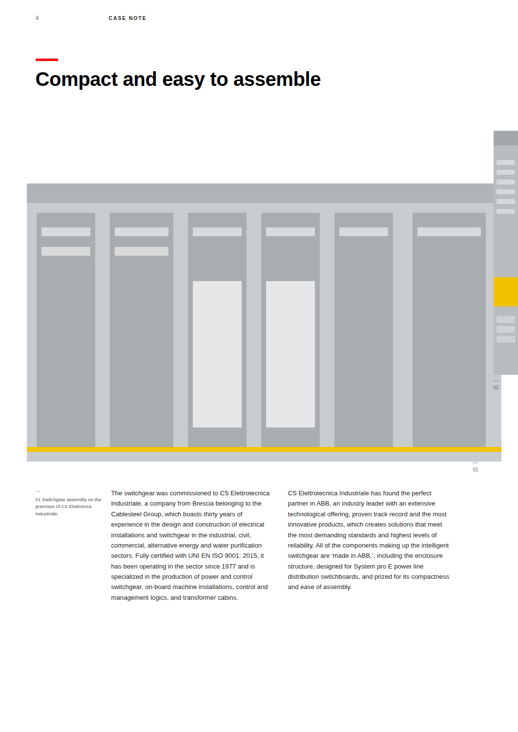4 CASE NOTE
Compact and easy to assemble
— 01
— 02
— 01 Switchgear assembly on the premises of CS Elettronica Industriale.
The switchgear was commissioned to CS Elettrotecnica Industriale, a company from Brescia belonging to the Cablesteel Group, which boasts thirty years of experience in the design and construction of electrical installations and switchgear in the industrial, civil, commercial, alternative energy and water purification sectors. Fully certified with UNI EN ISO 9001: 2015, it has been operating in the sector since 1977 and is specialized in the production of power and control switchgear, on-board machine installations, control and management logics, and transformer cabins.
CS Elettrotecnica Industriale has found the perfect partner in ABB, an industry leader with an extensive technological offering, proven track record and the most innovative products, which creates solutions that meet the most demanding standards and highest levels of reliability. All of the components making up the intelligent switchgear are ‘made in ABB,’, including the enclosure structure, designed for System pro E power line distribution switchboards, and prized for its compactness and ease of assembly.